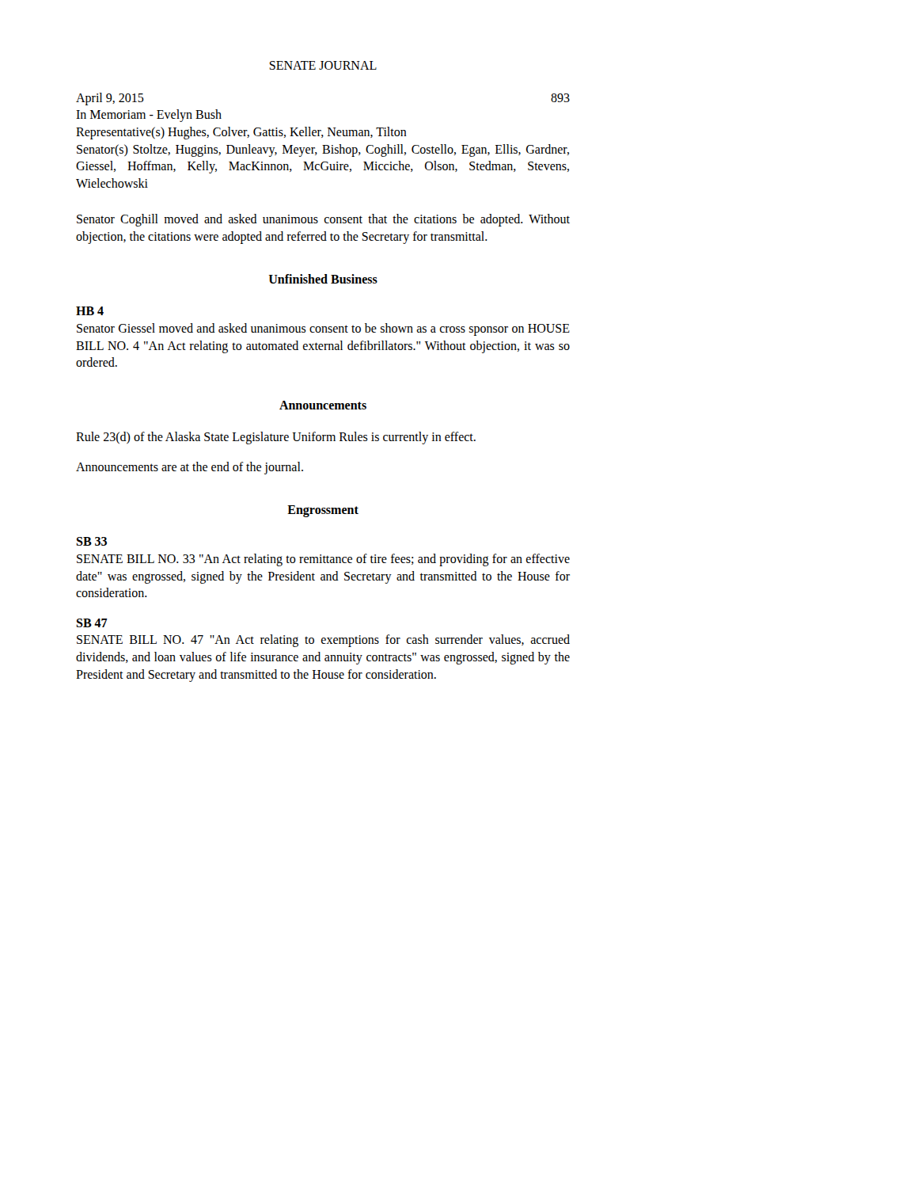SENATE JOURNAL
April 9, 2015 893
In Memoriam - Evelyn Bush
Representative(s) Hughes, Colver, Gattis, Keller, Neuman, Tilton
Senator(s) Stoltze, Huggins, Dunleavy, Meyer, Bishop, Coghill, Costello, Egan, Ellis, Gardner, Giessel, Hoffman, Kelly, MacKinnon, McGuire, Micciche, Olson, Stedman, Stevens, Wielechowski
Senator Coghill moved and asked unanimous consent that the citations be adopted. Without objection, the citations were adopted and referred to the Secretary for transmittal.
Unfinished Business
HB 4
Senator Giessel moved and asked unanimous consent to be shown as a cross sponsor on HOUSE BILL NO. 4 "An Act relating to automated external defibrillators." Without objection, it was so ordered.
Announcements
Rule 23(d) of the Alaska State Legislature Uniform Rules is currently in effect.
Announcements are at the end of the journal.
Engrossment
SB 33
SENATE BILL NO. 33 "An Act relating to remittance of tire fees; and providing for an effective date" was engrossed, signed by the President and Secretary and transmitted to the House for consideration.
SB 47
SENATE BILL NO. 47 "An Act relating to exemptions for cash surrender values, accrued dividends, and loan values of life insurance and annuity contracts" was engrossed, signed by the President and Secretary and transmitted to the House for consideration.